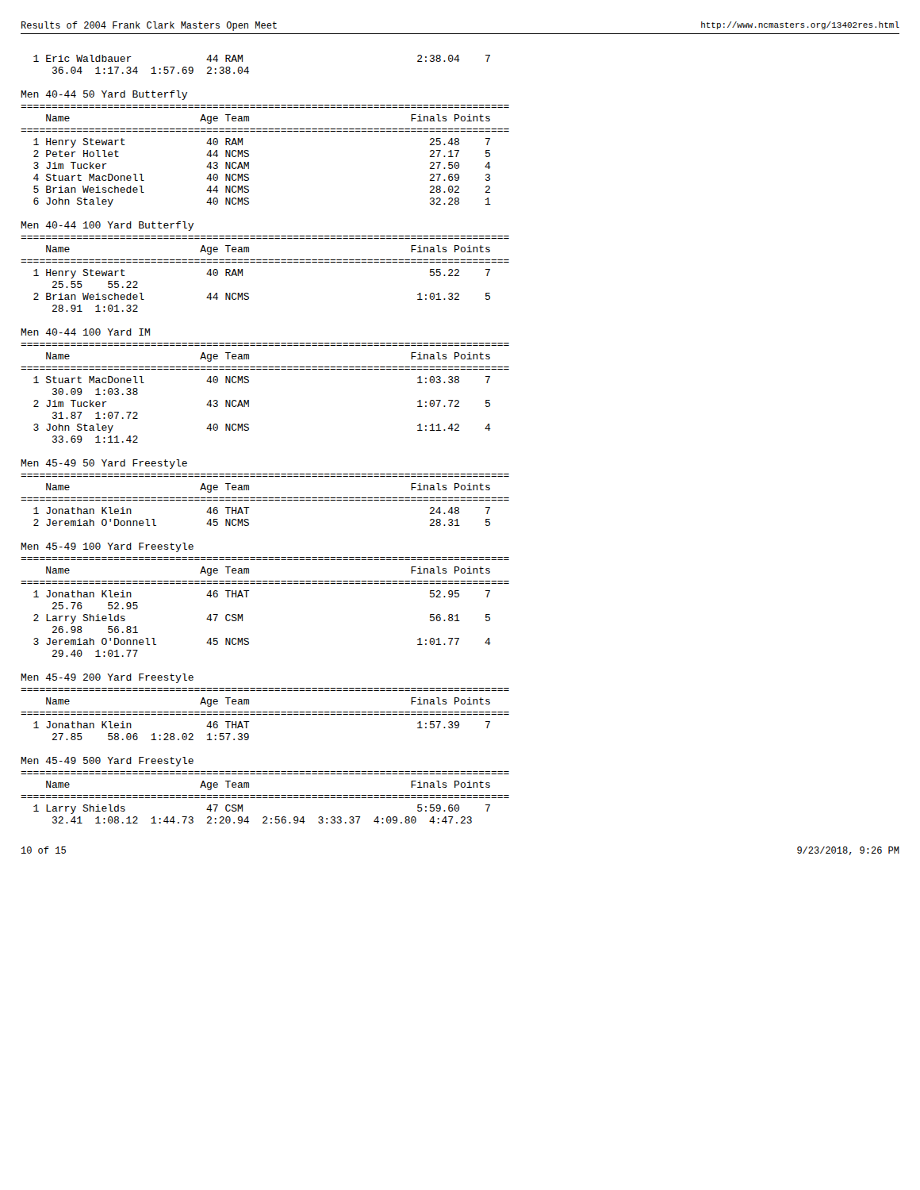Results of 2004 Frank Clark Masters Open Meet http://www.ncmasters.org/13402res.html
  1 Eric Waldbauer            44 RAM                            2:38.04    7
     36.04  1:17.34  1:57.69  2:38.04

Men 40-44 50 Yard Butterfly
===============================================================================
    Name                     Age Team                          Finals Points
===============================================================================
  1 Henry Stewart             40 RAM                              25.48    7
  2 Peter Hollet              44 NCMS                             27.17    5
  3 Jim Tucker                43 NCAM                             27.50    4
  4 Stuart MacDonell          40 NCMS                             27.69    3
  5 Brian Weischedel          44 NCMS                             28.02    2
  6 John Staley               40 NCMS                             32.28    1

Men 40-44 100 Yard Butterfly
===============================================================================
    Name                     Age Team                          Finals Points
===============================================================================
  1 Henry Stewart             40 RAM                              55.22    7
     25.55    55.22
  2 Brian Weischedel          44 NCMS                           1:01.32    5
     28.91  1:01.32

Men 40-44 100 Yard IM
===============================================================================
    Name                     Age Team                          Finals Points
===============================================================================
  1 Stuart MacDonell          40 NCMS                           1:03.38    7
     30.09  1:03.38
  2 Jim Tucker                43 NCAM                           1:07.72    5
     31.87  1:07.72
  3 John Staley               40 NCMS                           1:11.42    4
     33.69  1:11.42

Men 45-49 50 Yard Freestyle
===============================================================================
    Name                     Age Team                          Finals Points
===============================================================================
  1 Jonathan Klein            46 THAT                             24.48    7
  2 Jeremiah O'Donnell        45 NCMS                             28.31    5

Men 45-49 100 Yard Freestyle
===============================================================================
    Name                     Age Team                          Finals Points
===============================================================================
  1 Jonathan Klein            46 THAT                             52.95    7
     25.76    52.95
  2 Larry Shields             47 CSM                              56.81    5
     26.98    56.81
  3 Jeremiah O'Donnell        45 NCMS                           1:01.77    4
     29.40  1:01.77

Men 45-49 200 Yard Freestyle
===============================================================================
    Name                     Age Team                          Finals Points
===============================================================================
  1 Jonathan Klein            46 THAT                           1:57.39    7
     27.85    58.06  1:28.02  1:57.39

Men 45-49 500 Yard Freestyle
===============================================================================
    Name                     Age Team                          Finals Points
===============================================================================
  1 Larry Shields             47 CSM                            5:59.60    7
     32.41  1:08.12  1:44.73  2:20.94  2:56.94  3:33.37  4:09.80  4:47.23
10 of 15 9/23/2018, 9:26 PM